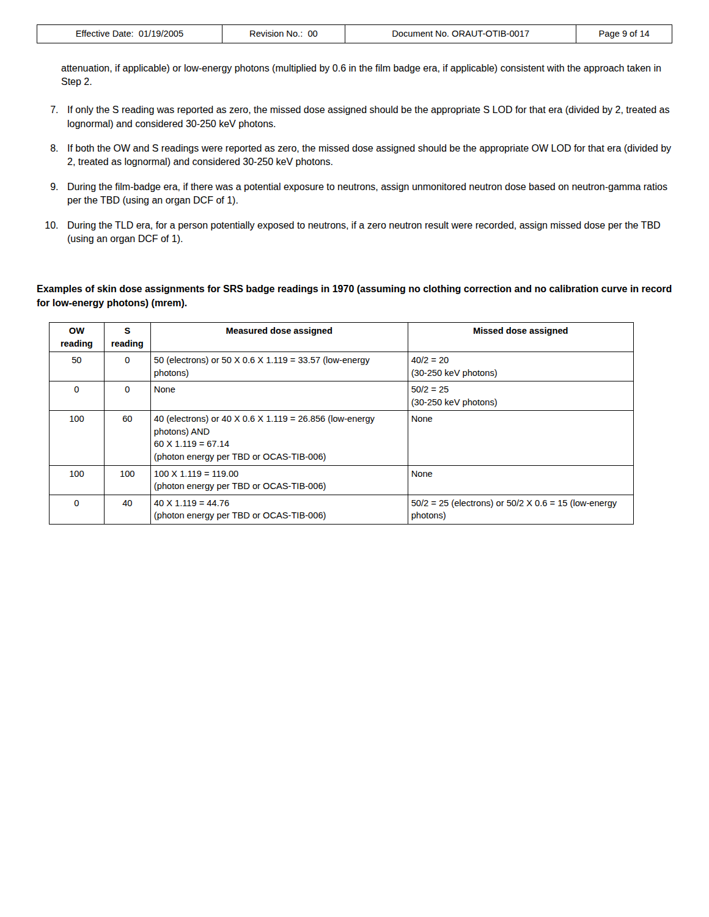| Effective Date: 01/19/2005 | Revision No.: 00 | Document No. ORAUT-OTIB-0017 | Page 9 of 14 |
attenuation, if applicable) or low-energy photons (multiplied by 0.6 in the film badge era, if applicable) consistent with the approach taken in Step 2.
If only the S reading was reported as zero, the missed dose assigned should be the appropriate S LOD for that era (divided by 2, treated as lognormal) and considered 30-250 keV photons.
If both the OW and S readings were reported as zero, the missed dose assigned should be the appropriate OW LOD for that era (divided by 2, treated as lognormal) and considered 30-250 keV photons.
During the film-badge era, if there was a potential exposure to neutrons, assign unmonitored neutron dose based on neutron-gamma ratios per the TBD (using an organ DCF of 1).
During the TLD era, for a person potentially exposed to neutrons, if a zero neutron result were recorded, assign missed dose per the TBD (using an organ DCF of 1).
Examples of skin dose assignments for SRS badge readings in 1970 (assuming no clothing correction and no calibration curve in record for low-energy photons) (mrem).
| OW reading | S reading | Measured dose assigned | Missed dose assigned |
| --- | --- | --- | --- |
| 50 | 0 | 50 (electrons) or 50 X 0.6 X 1.119 = 33.57 (low-energy photons) | 40/2 = 20 (30-250 keV photons) |
| 0 | 0 | None | 50/2 = 25 (30-250 keV photons) |
| 100 | 60 | 40 (electrons) or 40 X 0.6 X 1.119 = 26.856 (low-energy photons) AND 60 X 1.119 = 67.14 (photon energy per TBD or OCAS-TIB-006) | None |
| 100 | 100 | 100 X 1.119 = 119.00 (photon energy per TBD or OCAS-TIB-006) | None |
| 0 | 40 | 40 X 1.119 = 44.76 (photon energy per TBD or OCAS-TIB-006) | 50/2 = 25 (electrons) or 50/2 X 0.6 = 15 (low-energy photons) |